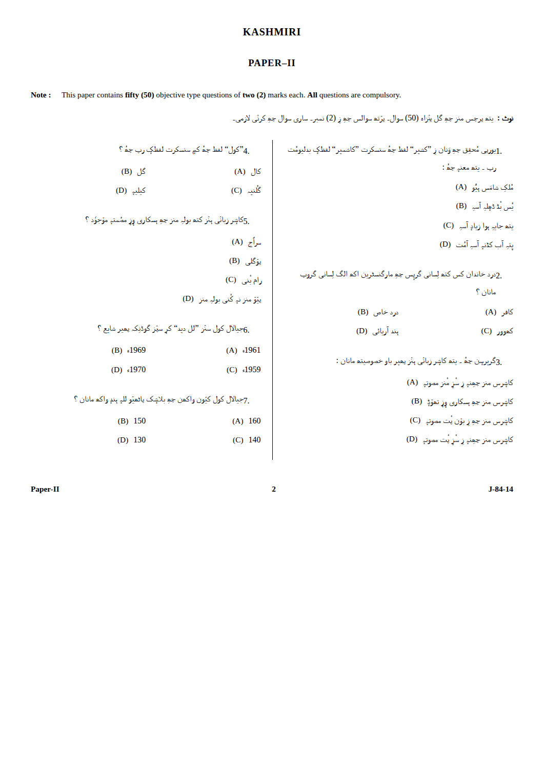KASHMIRI
PAPER–II
Note : This paper contains fifty (50) objective type questions of two (2) marks each. All questions are compulsory.
نوٹ : یتھ پرچس منز چھِ گل پنٛزاہ (50) سوال۔ پرٛتھ سوالس چھِ زِ (2) نمبر۔ ساری سوال چھِ کرنٛی لازمی۔
1.
یورپی مُحقِق چھِ وَنان زِ ”کشیٖر“ لفظ چھُ سنسکرت ”کاشمیٖر“ لفظکٕ بدلیومُت رپ ۔ یتھ معنہٕ چھُ :
(A) مُلکِ شامَس ہیُٛو
(B) یُس بٔڈ ڈھٕلہِ آسہِ
(C) یتھ جایہِ ہوا زیادٕ آسہِ
(D) یٕتہِ آب کڈنہٕ آسہِ آمُت
2.
درد خاندان کس کتھ لِسانی گرپٕس چھِ مارگنسٹرین اکھ الگ لِسانی گروپ مانان ؟
(A) کافر
(B) درد خاص
(C) کھوور
(D) ہند آریائی
3.
گریٖرسٕن چھُ ۔ یتھ کاشٕر زبانٛی ہنٛز پھیٖر باو خصوصیتھ مانان :
(A) کاشٕرس منز چھِنہٕ زِ سٔزٕ مٔنز مصوتہٕ
(B) کاشٕرس منز چھِ ہسکاری وٕزٕ تھوٚڈٕ
(C) کاشٕرس منز چھِ زِ بوٚن پٔت مصوتہٕ
(D) کاشٕرس منز چھِنہٕ زِ سٔزٕ پٔت مصوتہٕ
4.
”کول“ لفظ چھُ کمٕ سنسکرت لفظکٕ رپ چھُ ؟
(A) کال
(B) گل
(C) گُلنیٖہ
(D) کیلیہٕ
5.
کاشٕر زبانٛی ہنٛز کتھ بولہِ منز چھِ ہسکاری وٕزٕ مصُمتہٕ موٚجوٗد ؟
(A) سرٲج
(B) پوٚگلی
(C) رام بٔنی
(D) پیٚوٚ منز نہٕ کٔنی بولہِ منز
6.
جیالال کول سنٛز ”لل دیٖد“ کرٕ سپٛز گوڈنِکہ پھیر شایٖع ؟
(A) 1961ء
(B) 1969ء
(C) 1959ء
(D) 1970ء
7.
جیالال کول کیٚون واکھن چھِ بلاشٕک پاٹھیٛو للہٕ ہندٕ واکھ مانان ؟
(A) 160
(B) 150
(C) 140
(D) 130
Paper-II
2
J-84-14